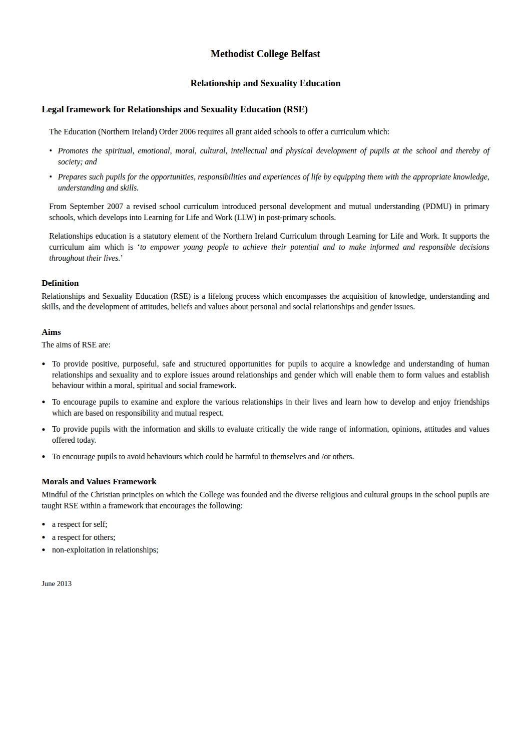Methodist College Belfast
Relationship and Sexuality Education
Legal framework for Relationships and Sexuality Education (RSE)
The Education (Northern Ireland) Order 2006 requires all grant aided schools to offer a curriculum which:
Promotes the spiritual, emotional, moral, cultural, intellectual and physical development of pupils at the school and thereby of society; and
Prepares such pupils for the opportunities, responsibilities and experiences of life by equipping them with the appropriate knowledge, understanding and skills.
From September 2007 a revised school curriculum introduced personal development and mutual understanding (PDMU) in primary schools, which develops into Learning for Life and Work (LLW) in post-primary schools.
Relationships education is a statutory element of the Northern Ireland Curriculum through Learning for Life and Work. It supports the curriculum aim which is ‘to empower young people to achieve their potential and to make informed and responsible decisions throughout their lives.’
Definition
Relationships and Sexuality Education (RSE) is a lifelong process which encompasses the acquisition of knowledge, understanding and skills, and the development of attitudes, beliefs and values about personal and social relationships and gender issues.
Aims
The aims of RSE are:
To provide positive, purposeful, safe and structured opportunities for pupils to acquire a knowledge and understanding of human relationships and sexuality and to explore issues around relationships and gender which will enable them to form values and establish behaviour within a moral, spiritual and social framework.
To encourage pupils to examine and explore the various relationships in their lives and learn how to develop and enjoy friendships which are based on responsibility and mutual respect.
To provide pupils with the information and skills to evaluate critically the wide range of information, opinions, attitudes and values offered today.
To encourage pupils to avoid behaviours which could be harmful to themselves and /or others.
Morals and Values Framework
Mindful of the Christian principles on which the College was founded and the diverse religious and cultural groups in the school pupils are taught RSE within a framework that encourages the following:
a respect for self;
a respect for others;
non-exploitation in relationships;
June 2013